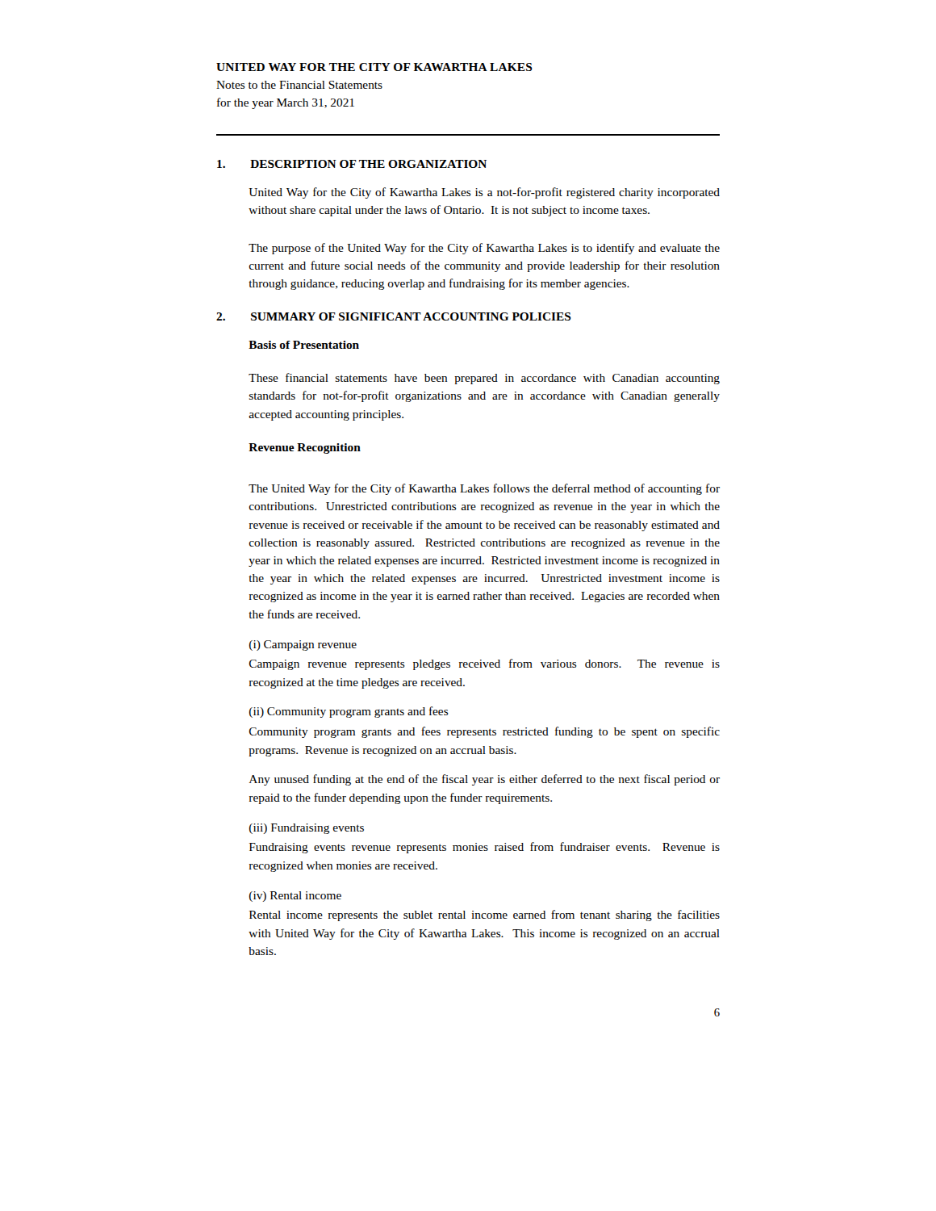United Way for the City of Kawartha Lakes
Notes to the Financial Statements
for the year March 31, 2021
1. Description of the Organization
United Way for the City of Kawartha Lakes is a not-for-profit registered charity incorporated without share capital under the laws of Ontario. It is not subject to income taxes.
The purpose of the United Way for the City of Kawartha Lakes is to identify and evaluate the current and future social needs of the community and provide leadership for their resolution through guidance, reducing overlap and fundraising for its member agencies.
2. Summary of Significant Accounting Policies
Basis of Presentation
These financial statements have been prepared in accordance with Canadian accounting standards for not-for-profit organizations and are in accordance with Canadian generally accepted accounting principles.
Revenue Recognition
The United Way for the City of Kawartha Lakes follows the deferral method of accounting for contributions. Unrestricted contributions are recognized as revenue in the year in which the revenue is received or receivable if the amount to be received can be reasonably estimated and collection is reasonably assured. Restricted contributions are recognized as revenue in the year in which the related expenses are incurred. Restricted investment income is recognized in the year in which the related expenses are incurred. Unrestricted investment income is recognized as income in the year it is earned rather than received. Legacies are recorded when the funds are received.
(i) Campaign revenue
Campaign revenue represents pledges received from various donors. The revenue is recognized at the time pledges are received.
(ii) Community program grants and fees
Community program grants and fees represents restricted funding to be spent on specific programs. Revenue is recognized on an accrual basis.
Any unused funding at the end of the fiscal year is either deferred to the next fiscal period or repaid to the funder depending upon the funder requirements.
(iii) Fundraising events
Fundraising events revenue represents monies raised from fundraiser events. Revenue is recognized when monies are received.
(iv) Rental income
Rental income represents the sublet rental income earned from tenant sharing the facilities with United Way for the City of Kawartha Lakes. This income is recognized on an accrual basis.
6